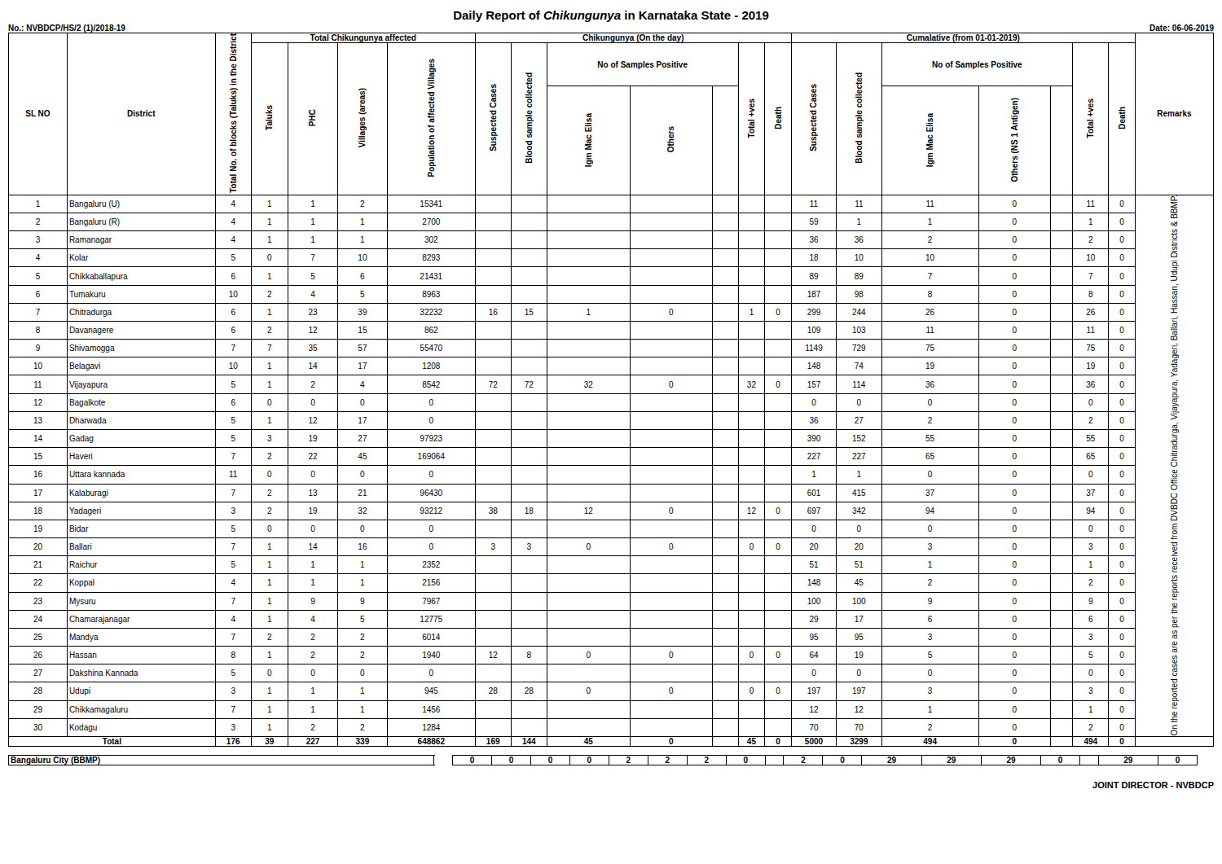Daily Report of Chikungunya in Karnataka State - 2019
No.: NVBDCP/HS/2 (1)/2018-19 Date: 06-06-2019
| SL NO | District | Total No. of blocks (Taluks) in the District | Total Chikungunya affected | Chikungunya (On the day) | Cumalative (from 01-01-2019) | Remarks |
| --- | --- | --- | --- | --- | --- | --- |
| Taluks | PHC | Villages (areas) | Population of affected Villages | Suspected Cases | Blood sample collected | No of Samples Positive | Total +ves | Death | Suspected Cases | Blood sample collected | No of Samples Positive | Total +ves | Death |
| Igm Mac Elisa | Others | | Igm Mac Elisa | Others (NS 1 Antigen) | |
| 1 | Bangaluru (U) | 4 | 1 | 1 | 2 | 15341 | | | | | | | | 11 | 11 | 11 | 0 | | 11 | 0 | On the reported cases are as per the reports received from DVBDC Office Chitradurga, Vijayapura, Yadageri, Ballari, Hassan, Udupi Districts & BBMP. |
| 2 | Bangaluru (R) | 4 | 1 | 1 | 1 | 2700 | | | | | | | | 59 | 1 | 1 | 0 | | 1 | 0 |
| 3 | Ramanagar | 4 | 1 | 1 | 1 | 302 | | | | | | | | 36 | 36 | 2 | 0 | | 2 | 0 |
| 4 | Kolar | 5 | 0 | 7 | 10 | 8293 | | | | | | | | 18 | 10 | 10 | 0 | | 10 | 0 |
| 5 | Chikkaballapura | 6 | 1 | 5 | 6 | 21431 | | | | | | | | 89 | 89 | 7 | 0 | | 7 | 0 |
| 6 | Tumakuru | 10 | 2 | 4 | 5 | 8963 | | | | | | | | 187 | 98 | 8 | 0 | | 8 | 0 |
| 7 | Chitradurga | 6 | 1 | 23 | 39 | 32232 | 16 | 15 | 1 | 0 | | 1 | 0 | 299 | 244 | 26 | 0 | | 26 | 0 |
| 8 | Davanagere | 6 | 2 | 12 | 15 | 862 | | | | | | | | 109 | 103 | 11 | 0 | | 11 | 0 |
| 9 | Shivamogga | 7 | 7 | 35 | 57 | 55470 | | | | | | | | 1149 | 729 | 75 | 0 | | 75 | 0 |
| 10 | Belagavi | 10 | 1 | 14 | 17 | 1208 | | | | | | | | 148 | 74 | 19 | 0 | | 19 | 0 |
| 11 | Vijayapura | 5 | 1 | 2 | 4 | 8542 | 72 | 72 | 32 | 0 | | 32 | 0 | 157 | 114 | 36 | 0 | | 36 | 0 |
| 12 | Bagalkote | 6 | 0 | 0 | 0 | 0 | | | | | | | | 0 | 0 | 0 | 0 | | 0 | 0 |
| 13 | Dharwada | 5 | 1 | 12 | 17 | 0 | | | | | | | | 36 | 27 | 2 | 0 | | 2 | 0 |
| 14 | Gadag | 5 | 3 | 19 | 27 | 97923 | | | | | | | | 390 | 152 | 55 | 0 | | 55 | 0 |
| 15 | Haveri | 7 | 2 | 22 | 45 | 169064 | | | | | | | | 227 | 227 | 65 | 0 | | 65 | 0 |
| 16 | Uttara kannada | 11 | 0 | 0 | 0 | 0 | | | | | | | | 1 | 1 | 0 | 0 | | 0 | 0 |
| 17 | Kalaburagi | 7 | 2 | 13 | 21 | 96430 | | | | | | | | 601 | 415 | 37 | 0 | | 37 | 0 |
| 18 | Yadageri | 3 | 2 | 19 | 32 | 93212 | 38 | 18 | 12 | 0 | | 12 | 0 | 697 | 342 | 94 | 0 | | 94 | 0 |
| 19 | Bidar | 5 | 0 | 0 | 0 | 0 | | | | | | | | 0 | 0 | 0 | 0 | | 0 | 0 |
| 20 | Ballari | 7 | 1 | 14 | 16 | 0 | 3 | 3 | 0 | 0 | | 0 | 0 | 20 | 20 | 3 | 0 | | 3 | 0 |
| 21 | Raichur | 5 | 1 | 1 | 1 | 2352 | | | | | | | | 51 | 51 | 1 | 0 | | 1 | 0 |
| 22 | Koppal | 4 | 1 | 1 | 1 | 2156 | | | | | | | | 148 | 45 | 2 | 0 | | 2 | 0 |
| 23 | Mysuru | 7 | 1 | 9 | 9 | 7967 | | | | | | | | 100 | 100 | 9 | 0 | | 9 | 0 |
| 24 | Chamarajanagar | 4 | 1 | 4 | 5 | 12775 | | | | | | | | 29 | 17 | 6 | 0 | | 6 | 0 |
| 25 | Mandya | 7 | 2 | 2 | 2 | 6014 | | | | | | | | 95 | 95 | 3 | 0 | | 3 | 0 |
| 26 | Hassan | 8 | 1 | 2 | 2 | 1940 | 12 | 8 | 0 | 0 | | 0 | 0 | 64 | 19 | 5 | 0 | | 5 | 0 |
| 27 | Dakshina Kannada | 5 | 0 | 0 | 0 | 0 | | | | | | | | 0 | 0 | 0 | 0 | | 0 | 0 |
| 28 | Udupi | 3 | 1 | 1 | 1 | 945 | 28 | 28 | 0 | 0 | | 0 | 0 | 197 | 197 | 3 | 0 | | 3 | 0 |
| 29 | Chikkamagaluru | 7 | 1 | 1 | 1 | 1456 | | | | | | | | 12 | 12 | 1 | 0 | | 1 | 0 |
| 30 | Kodagu | 3 | 1 | 2 | 2 | 1284 | | | | | | | | 70 | 70 | 2 | 0 | | 2 | 0 |
| Total | 176 | 39 | 227 | 339 | 648862 | 169 | 144 | 45 | 0 | | 45 | 0 | 5000 | 3299 | 494 | 0 | | 494 | 0 | |
| Bangaluru City (BBMP) | | 0 | 0 | 0 | 0 | 2 | 2 | 2 | 0 | | 2 | 0 | 29 | 29 | 29 | 0 | | 29 | 0 | |
JOINT DIRECTOR - NVBDCP